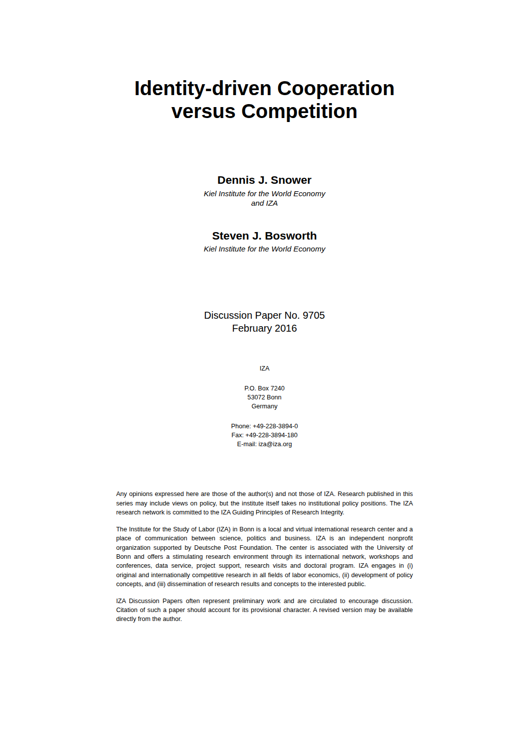Identity-driven Cooperation
versus Competition
Dennis J. Snower
Kiel Institute for the World Economy
and IZA
Steven J. Bosworth
Kiel Institute for the World Economy
Discussion Paper No. 9705
February 2016
IZA
P.O. Box 7240
53072 Bonn
Germany
Phone: +49-228-3894-0
Fax: +49-228-3894-180
E-mail: iza@iza.org
Any opinions expressed here are those of the author(s) and not those of IZA. Research published in this series may include views on policy, but the institute itself takes no institutional policy positions. The IZA research network is committed to the IZA Guiding Principles of Research Integrity.
The Institute for the Study of Labor (IZA) in Bonn is a local and virtual international research center and a place of communication between science, politics and business. IZA is an independent nonprofit organization supported by Deutsche Post Foundation. The center is associated with the University of Bonn and offers a stimulating research environment through its international network, workshops and conferences, data service, project support, research visits and doctoral program. IZA engages in (i) original and internationally competitive research in all fields of labor economics, (ii) development of policy concepts, and (iii) dissemination of research results and concepts to the interested public.
IZA Discussion Papers often represent preliminary work and are circulated to encourage discussion. Citation of such a paper should account for its provisional character. A revised version may be available directly from the author.